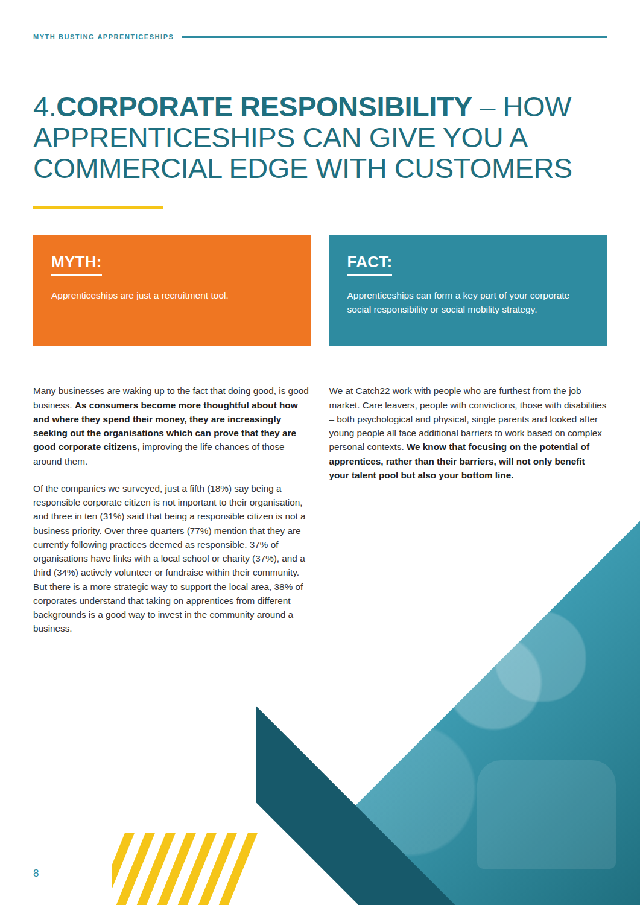Myth Busting Apprenticeships
4. CORPORATE RESPONSIBILITY – HOW APPRENTICESHIPS CAN GIVE YOU A COMMERCIAL EDGE WITH CUSTOMERS
MYTH:
Apprenticeships are just a recruitment tool.
FACT:
Apprenticeships can form a key part of your corporate social responsibility or social mobility strategy.
Many businesses are waking up to the fact that doing good, is good business. As consumers become more thoughtful about how and where they spend their money, they are increasingly seeking out the organisations which can prove that they are good corporate citizens, improving the life chances of those around them.
Of the companies we surveyed, just a fifth (18%) say being a responsible corporate citizen is not important to their organisation, and three in ten (31%) said that being a responsible citizen is not a business priority. Over three quarters (77%) mention that they are currently following practices deemed as responsible. 37% of organisations have links with a local school or charity (37%), and a third (34%) actively volunteer or fundraise within their community. But there is a more strategic way to support the local area, 38% of corporates understand that taking on apprentices from different backgrounds is a good way to invest in the community around a business.
We at Catch22 work with people who are furthest from the job market. Care leavers, people with convictions, those with disabilities – both psychological and physical, single parents and looked after young people all face additional barriers to work based on complex personal contexts. We know that focusing on the potential of apprentices, rather than their barriers, will not only benefit your talent pool but also your bottom line.
8